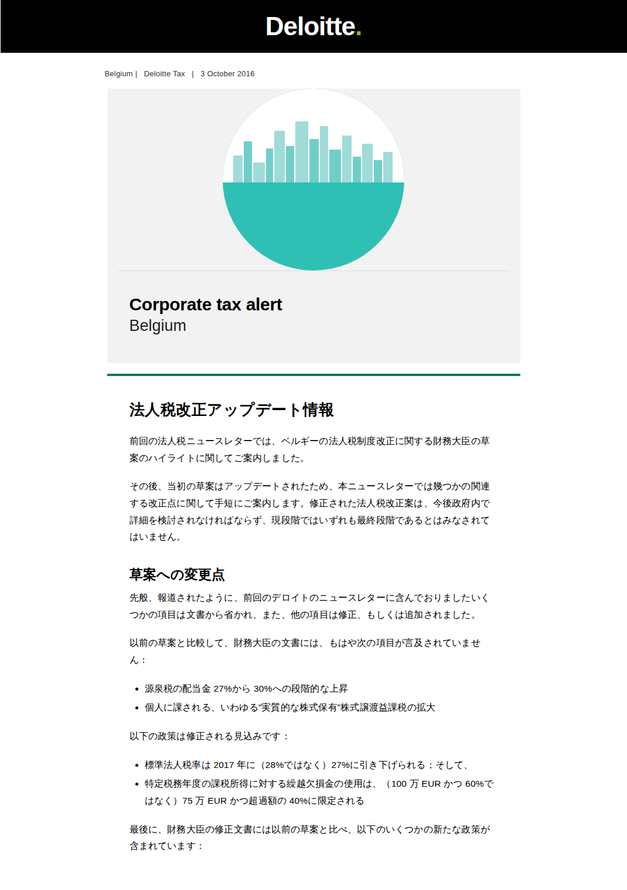Deloitte.
Belgium | Deloitte Tax | 3 October 2016
Corporate tax alert
Belgium
法人税改正アップデート情報
前回の法人税ニュースレターでは、ベルギーの法人税制度改正に関する財務大臣の草案のハイライトに関してご案内しました。
その後、当初の草案はアップデートされたため、本ニュースレターでは幾つかの関連する改正点に関して手短にご案内します。修正された法人税改正案は、今後政府内で詳細を検討されなければならず、現段階ではいずれも最終段階であるとはみなされてはいません。
草案への変更点
先般、報道されたように、前回のデロイトのニュースレターに含んでおりましたいくつかの項目は文書から省かれ、また、他の項目は修正、もしくは追加されました。
以前の草案と比較して、財務大臣の文書には、もはや次の項目が言及されていません：
源泉税の配当金 27%から 30%への段階的な上昇
個人に課される、いわゆる”実質的な株式保有”株式譲渡益課税の拡大
以下の政策は修正される見込みです：
標準法人税率は 2017 年に（28%ではなく）27%に引き下げられる；そして、
特定税務年度の課税所得に対する繰越欠損金の使用は、（100 万 EUR かつ 60%ではなく）75 万 EUR かつ超過額の 40%に限定される
最後に、財務大臣の修正文書には以前の草案と比べ、以下のいくつかの新たな政策が含まれています：